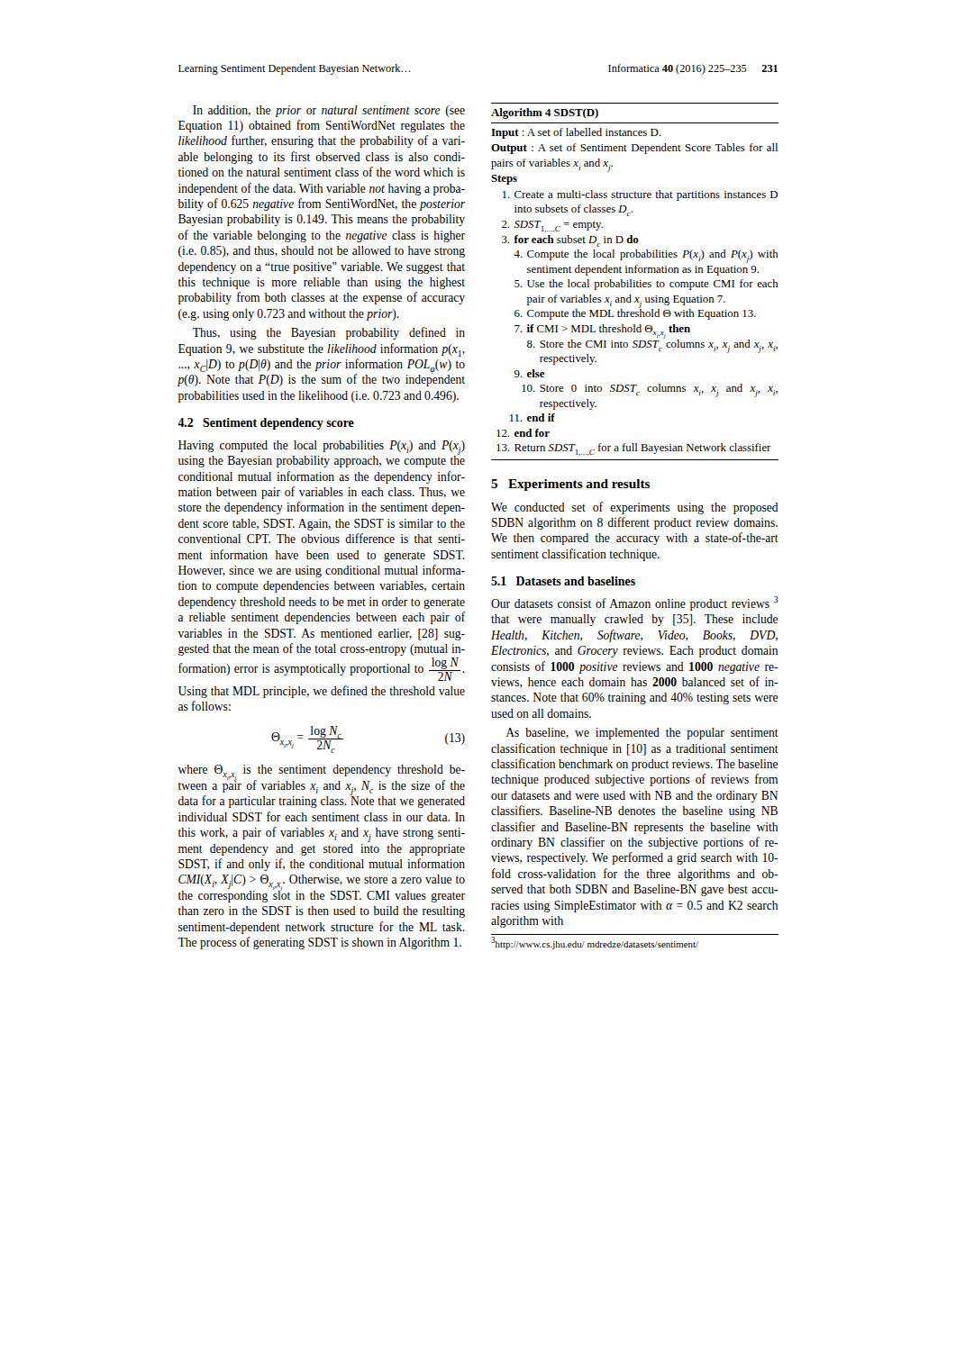Learning Sentiment Dependent Bayesian Network…
Informatica 40 (2016) 225–235 231
In addition, the prior or natural sentiment score (see Equation 11) obtained from SentiWordNet regulates the likelihood further, ensuring that the probability of a variable belonging to its first observed class is also conditioned on the natural sentiment class of the word which is independent of the data. With variable not having a probability of 0.625 negative from SentiWordNet, the posterior Bayesian probability is 0.149. This means the probability of the variable belonging to the negative class is higher (i.e. 0.85), and thus, should not be allowed to have strong dependency on a “true positive" variable. We suggest that this technique is more reliable than using the highest probability from both classes at the expense of accuracy (e.g. using only 0.723 and without the prior).
Thus, using the Bayesian probability defined in Equation 9, we substitute the likelihood information p(x1, ..., xC|D) to p(D|θ) and the prior information POLφ(w) to p(θ). Note that P(D) is the sum of the two independent probabilities used in the likelihood (i.e. 0.723 and 0.496).
4.2 Sentiment dependency score
Having computed the local probabilities P(xi) and P(xj) using the Bayesian probability approach, we compute the conditional mutual information as the dependency information between pair of variables in each class. Thus, we store the dependency information in the sentiment dependent score table, SDST. Again, the SDST is similar to the conventional CPT. The obvious difference is that sentiment information have been used to generate SDST. However, since we are using conditional mutual information to compute dependencies between variables, certain dependency threshold needs to be met in order to generate a reliable sentiment dependencies between each pair of variables in the SDST. As mentioned earlier, [28] suggested that the mean of the total cross-entropy (mutual information) error is asymptotically proportional to log N 2N. Using that MDL principle, we defined the threshold value as follows:
Θxi,xj = log Nc 2Nc
(13)
where Θxi,xj is the sentiment dependency threshold between a pair of variables xi and xj, Nc is the size of the data for a particular training class. Note that we generated individual SDST for each sentiment class in our data. In this work, a pair of variables xi and xj have strong sentiment dependency and get stored into the appropriate SDST, if and only if, the conditional mutual information CMI(Xi, Xj|C) > Θxi,xj. Otherwise, we store a zero value to the corresponding slot in the SDST. CMI values greater than zero in the SDST is then used to build the resulting sentiment-dependent network structure for the ML task. The process of generating SDST is shown in Algorithm 1.
Algorithm 4 SDST(D)
Input : A set of labelled instances D.
Output : A set of Sentiment Dependent Score Tables for all pairs of variables xi and xj.
Steps
Create a multi-class structure that partitions instances D into subsets of classes Dc.
SDST1,...,C = empty.
for each subset Dc in D do
Compute the local probabilities P(xi) and P(xj) with sentiment dependent information as in Equation 9.
Use the local probabilities to compute CMI for each pair of variables xi and xj using Equation 7.
Compute the MDL threshold Θ with Equation 13.
if CMI > MDL threshold Θxi,xj then
Store the CMI into SDSTc columns xi, xj and xj, xi, respectively.
else
Store 0 into SDSTc columns xi, xj and xj, xi, respectively.
end if
end for
Return SDST1,...,C for a full Bayesian Network classifier
5 Experiments and results
We conducted set of experiments using the proposed SDBN algorithm on 8 different product review domains. We then compared the accuracy with a state-of-the-art sentiment classification technique.
5.1 Datasets and baselines
Our datasets consist of Amazon online product reviews 3 that were manually crawled by [35]. These include Health, Kitchen, Software, Video, Books, DVD, Electronics, and Grocery reviews. Each product domain consists of 1000 positive reviews and 1000 negative reviews, hence each domain has 2000 balanced set of instances. Note that 60% training and 40% testing sets were used on all domains.
As baseline, we implemented the popular sentiment classification technique in [10] as a traditional sentiment classification benchmark on product reviews. The baseline technique produced subjective portions of reviews from our datasets and were used with NB and the ordinary BN classifiers. Baseline-NB denotes the baseline using NB classifier and Baseline-BN represents the baseline with ordinary BN classifier on the subjective portions of reviews, respectively. We performed a grid search with 10-fold cross-validation for the three algorithms and observed that both SDBN and Baseline-BN gave best accuracies using SimpleEstimator with α = 0.5 and K2 search algorithm with
3http://www.cs.jhu.edu/ mdredze/datasets/sentiment/